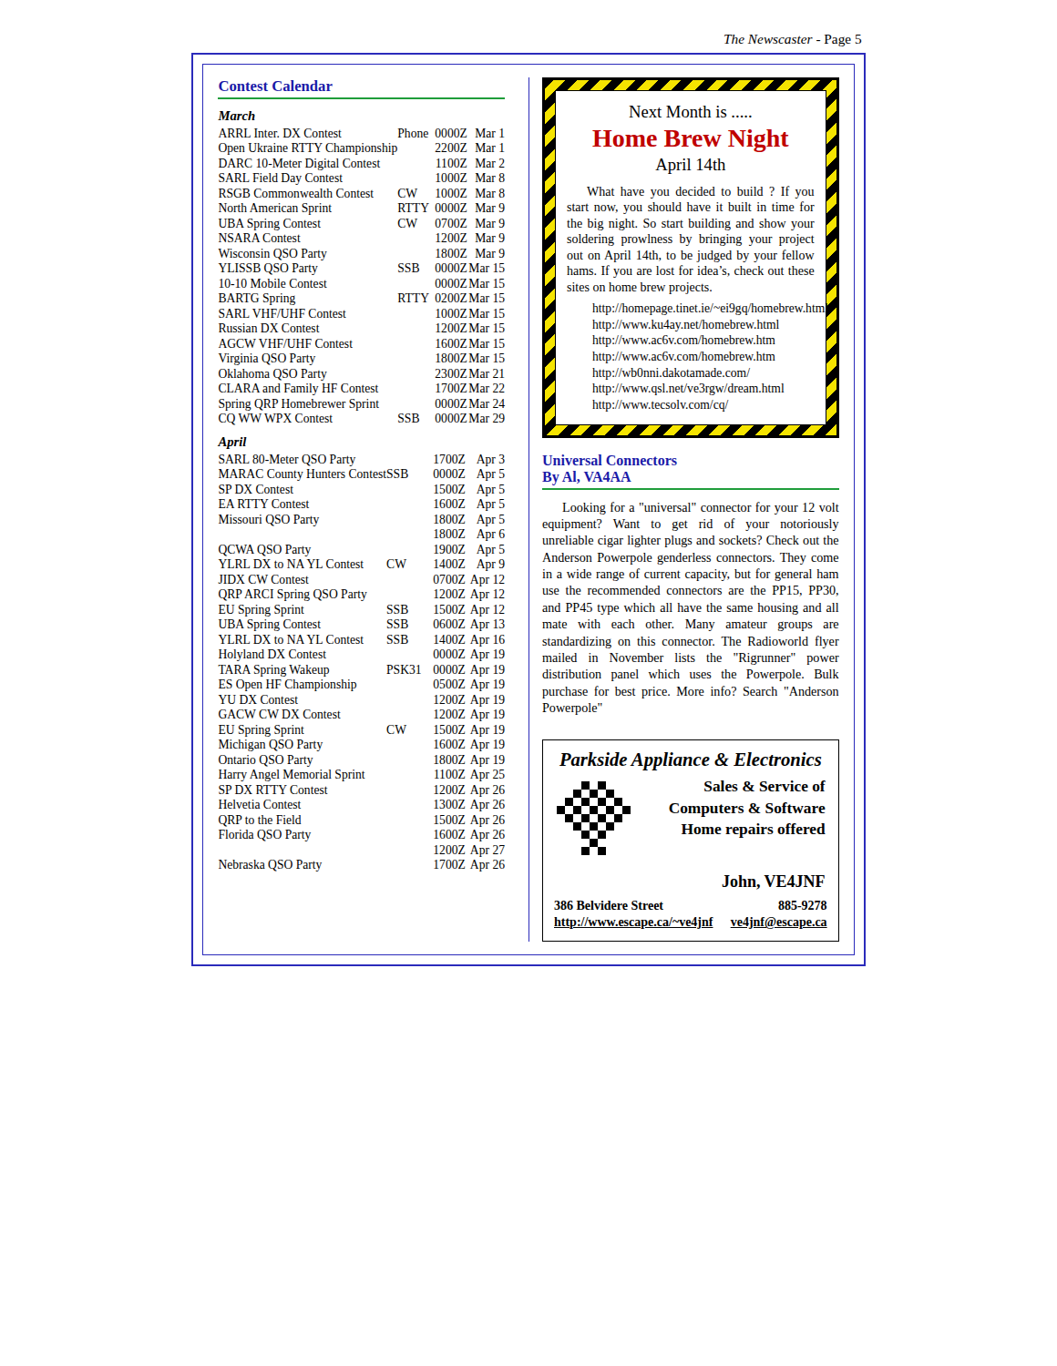The Newscaster - Page 5
Contest Calendar
March
| ARRL Inter. DX Contest | Phone | 0000Z | Mar 1 |
| Open Ukraine RTTY Championship | | 2200Z | Mar 1 |
| DARC 10-Meter Digital Contest | | 1100Z | Mar 2 |
| SARL Field Day Contest | | 1000Z | Mar 8 |
| RSGB Commonwealth Contest | CW | 1000Z | Mar 8 |
| North American Sprint | RTTY | 0000Z | Mar 9 |
| UBA Spring Contest | CW | 0700Z | Mar 9 |
| NSARA Contest | | 1200Z | Mar 9 |
| Wisconsin QSO Party | | 1800Z | Mar 9 |
| YLISSB QSO Party | SSB | 0000Z | Mar 15 |
| 10-10 Mobile Contest | | 0000Z | Mar 15 |
| BARTG Spring | RTTY | 0200Z | Mar 15 |
| SARL VHF/UHF Contest | | 1000Z | Mar 15 |
| Russian DX Contest | | 1200Z | Mar 15 |
| AGCW VHF/UHF Contest | | 1600Z | Mar 15 |
| Virginia QSO Party | | 1800Z | Mar 15 |
| Oklahoma QSO Party | | 2300Z | Mar 21 |
| CLARA and Family HF Contest | | 1700Z | Mar 22 |
| Spring QRP Homebrewer Sprint | | 0000Z | Mar 24 |
| CQ WW WPX Contest | SSB | 0000Z | Mar 29 |
April
| SARL 80-Meter QSO Party | | 1700Z | Apr 3 |
| MARAC County Hunters Contest | SSB | 0000Z | Apr 5 |
| SP DX Contest | | 1500Z | Apr 5 |
| EA RTTY Contest | | 1600Z | Apr 5 |
| Missouri QSO Party | | 1800Z | Apr 5 |
| | | 1800Z | Apr 6 |
| QCWA QSO Party | | 1900Z | Apr 5 |
| YLRL DX to NA YL Contest | CW | 1400Z | Apr 9 |
| JIDX CW Contest | | 0700Z | Apr 12 |
| QRP ARCI Spring QSO Party | | 1200Z | Apr 12 |
| EU Spring Sprint | SSB | 1500Z | Apr 12 |
| UBA Spring Contest | SSB | 0600Z | Apr 13 |
| YLRL DX to NA YL Contest | SSB | 1400Z | Apr 16 |
| Holyland DX Contest | | 0000Z | Apr 19 |
| TARA Spring Wakeup | PSK31 | 0000Z | Apr 19 |
| ES Open HF Championship | | 0500Z | Apr 19 |
| YU DX Contest | | 1200Z | Apr 19 |
| GACW CW DX Contest | | 1200Z | Apr 19 |
| EU Spring Sprint | CW | 1500Z | Apr 19 |
| Michigan QSO Party | | 1600Z | Apr 19 |
| Ontario QSO Party | | 1800Z | Apr 19 |
| Harry Angel Memorial Sprint | | 1100Z | Apr 25 |
| SP DX RTTY Contest | | 1200Z | Apr 26 |
| Helvetia Contest | | 1300Z | Apr 26 |
| QRP to the Field | | 1500Z | Apr 26 |
| Florida QSO Party | | 1600Z | Apr 26 |
| | | 1200Z | Apr 27 |
| Nebraska QSO Party | | 1700Z | Apr 26 |
Next Month is .....
Home Brew Night
April 14th
What have you decided to build ? If you start now, you should have it built in time for the big night. So start building and show your soldering prowlness by bringing your project out on April 14th, to be judged by your fellow hams. If you are lost for idea’s, check out these sites on home brew projects.
http://homepage.tinet.ie/~ei9gq/homebrew.html
http://www.ku4ay.net/homebrew.html
http://www.ac6v.com/homebrew.htm
http://www.ac6v.com/homebrew.htm
http://wb0nni.dakotamade.com/
http://www.qsl.net/ve3rgw/dream.html
http://www.tecsolv.com/cq/
Universal Connectors
By Al, VA4AA
Looking for a "universal" connector for your 12 volt equipment? Want to get rid of your notoriously unreliable cigar lighter plugs and sockets? Check out the Anderson Powerpole genderless connectors. They come in a wide range of current capacity, but for general ham use the recommended connectors are the PP15, PP30, and PP45 type which all have the same housing and all mate with each other. Many amateur groups are standardizing on this connector. The Radioworld flyer mailed in November lists the "Rigrunner" power distribution panel which uses the Powerpole. Bulk purchase for best price. More info? Search "Anderson Powerpole"
Parkside Appliance & Electronics
Sales & Service of
Computers & Software
Home repairs offered
John, VE4JNF
386 Belvidere Street 885-9278
http://www.escape.ca/~ve4jnf ve4jnf@escape.ca